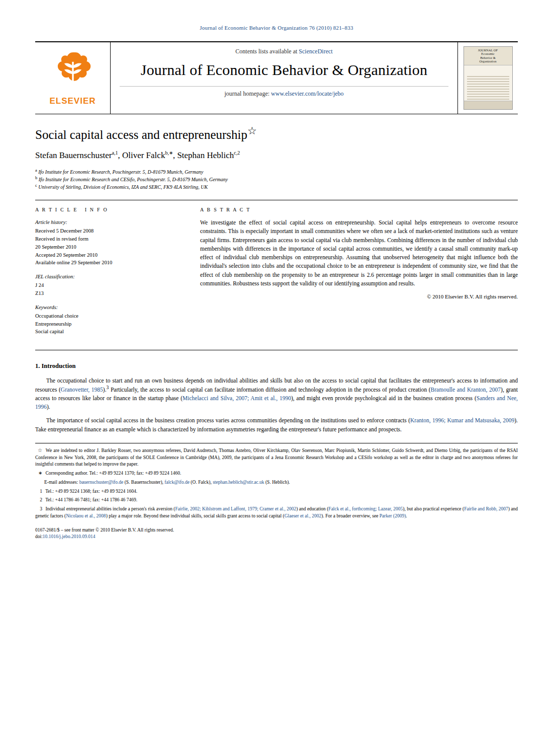Journal of Economic Behavior & Organization 76 (2010) 821–833
ELSEVIER
Contents lists available at ScienceDirect
Journal of Economic Behavior & Organization
journal homepage: www.elsevier.com/locate/jebo
JOURNAL OF
Economic
Behavior &
Organization
Social capital access and entrepreneurship☆
Stefan Bauernschustera,1, Oliver Falckb,∗, Stephan Heblichc,2
a Ifo Institute for Economic Research, Poschingerstr. 5, D-81679 Munich, Germany
b Ifo Institute for Economic Research and CESifo, Poschingerstr. 5, D-81679 Munich, Germany
c University of Stirling, Division of Economics, IZA and SERC, FK9 4LA Stirling, UK
A R T I C L E I N F O
Article history:
Received 5 December 2008
Received in revised form
20 September 2010
Accepted 20 September 2010
Available online 29 September 2010
JEL classification:
J 24
Z13
Keywords:
Occupational choice
Entrepreneurship
Social capital
A B S T R A C T
We investigate the effect of social capital access on entrepreneurship. Social capital helps entrepreneurs to overcome resource constraints. This is especially important in small communities where we often see a lack of market-oriented institutions such as venture capital firms. Entrepreneurs gain access to social capital via club memberships. Combining differences in the number of individual club memberships with differences in the importance of social capital across communities, we identify a causal small community mark-up effect of individual club memberships on entrepreneurship. Assuming that unobserved heterogeneity that might influence both the individual's selection into clubs and the occupational choice to be an entrepreneur is independent of community size, we find that the effect of club membership on the propensity to be an entrepreneur is 2.6 percentage points larger in small communities than in large communities. Robustness tests support the validity of our identifying assumption and results.
© 2010 Elsevier B.V. All rights reserved.
1. Introduction
The occupational choice to start and run an own business depends on individual abilities and skills but also on the access to social capital that facilitates the entrepreneur's access to information and resources (Granovetter, 1985).3 Particularly, the access to social capital can facilitate information diffusion and technology adoption in the process of product creation (Bramoulle and Kranton, 2007), grant access to resources like labor or finance in the startup phase (Michelacci and Silva, 2007; Amit et al., 1990), and might even provide psychological aid in the business creation process (Sanders and Nee, 1996).
The importance of social capital access in the business creation process varies across communities depending on the institutions used to enforce contracts (Kranton, 1996; Kumar and Matsusaka, 2009). Take entrepreneurial finance as an example which is characterized by information asymmetries regarding the entrepreneur's future performance and prospects.
☆ We are indebted to editor J. Barkley Rosser, two anonymous referees, David Audretsch, Thomas Astebro, Oliver Kirchkamp, Olav Soerenson, Marc Piopiunik, Martin Schlotter, Guido Schwerdt, and Diemo Urbig, the participants of the RSAI Conference in New York, 2008, the participants of the SOLE Conference in Cambridge (MA), 2009, the participants of a Jena Economic Research Workshop and a CESifo workshop as well as the editor in charge and two anonymous referees for insightful comments that helped to improve the paper.
∗ Corresponding author. Tel.: +49 89 9224 1370; fax: +49 89 9224 1460.
E-mail addresses: bauernschuster@ifo.de (S. Bauernschuster), falck@ifo.de (O. Falck), stephan.heblich@stir.ac.uk (S. Heblich).
1 Tel.: +49 89 9224 1368; fax: +49 89 9224 1604.
2 Tel.: +44 1786 46 7481; fax: +44 1786 46 7469.
3 Individual entrepreneurial abilities include a person's risk aversion (Fairlie, 2002; Kihlstrom and Laffont, 1979; Cramer et al., 2002) and education (Falck et al., forthcoming; Lazear, 2005), but also practical experience (Fairlie and Robb, 2007) and genetic factors (Nicolaou et al., 2008) play a major role. Beyond these individual skills, social skills grant access to social capital (Glaeser et al., 2002). For a broader overview, see Parker (2009).
0167-2681/$ – see front matter © 2010 Elsevier B.V. All rights reserved.
doi:10.1016/j.jebo.2010.09.014